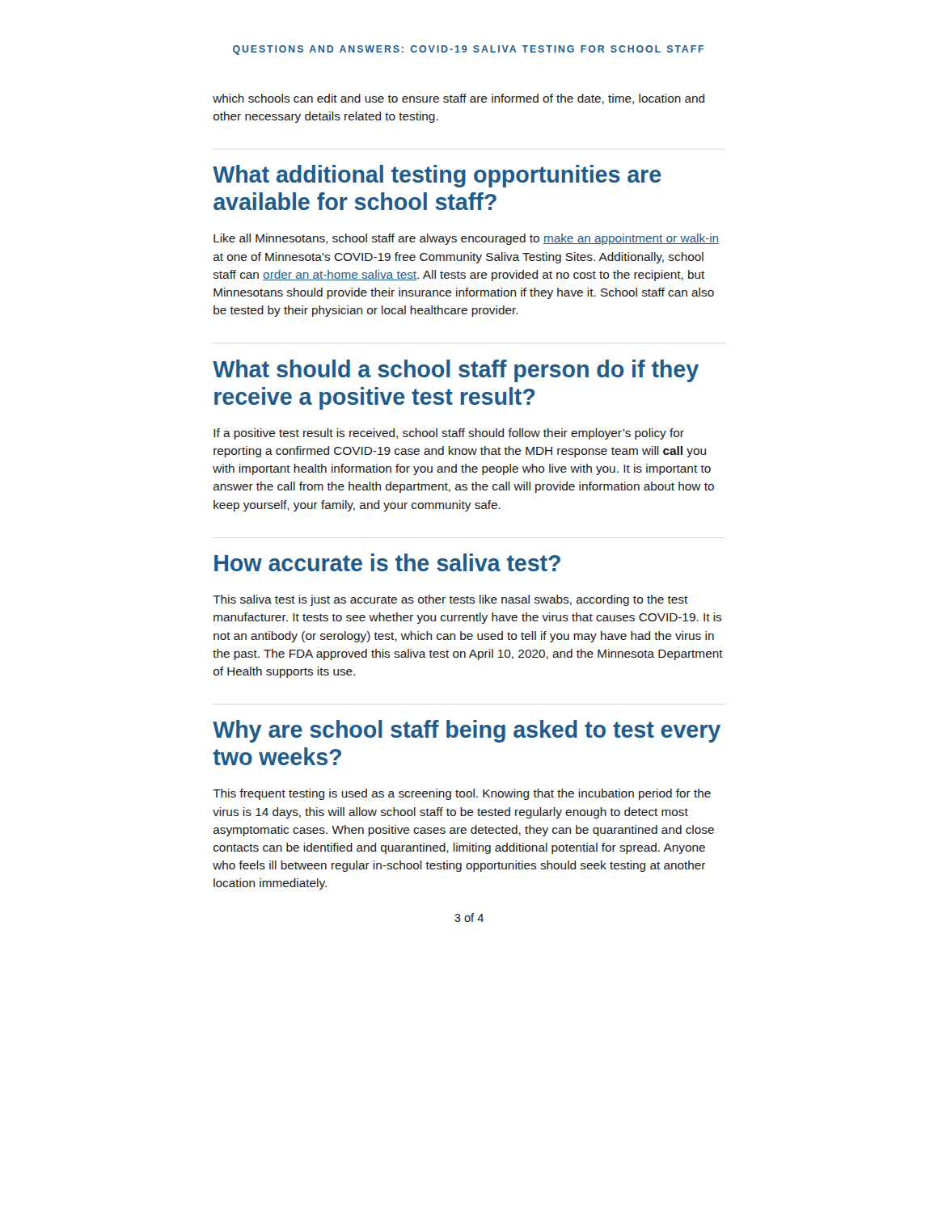Questions and Answers: COVID-19 Saliva Testing for School Staff
which schools can edit and use to ensure staff are informed of the date, time, location and other necessary details related to testing.
What additional testing opportunities are available for school staff?
Like all Minnesotans, school staff are always encouraged to make an appointment or walk-in at one of Minnesota’s COVID-19 free Community Saliva Testing Sites. Additionally, school staff can order an at-home saliva test. All tests are provided at no cost to the recipient, but Minnesotans should provide their insurance information if they have it. School staff can also be tested by their physician or local healthcare provider.
What should a school staff person do if they receive a positive test result?
If a positive test result is received, school staff should follow their employer’s policy for reporting a confirmed COVID-19 case and know that the MDH response team will call you with important health information for you and the people who live with you. It is important to answer the call from the health department, as the call will provide information about how to keep yourself, your family, and your community safe.
How accurate is the saliva test?
This saliva test is just as accurate as other tests like nasal swabs, according to the test manufacturer. It tests to see whether you currently have the virus that causes COVID-19. It is not an antibody (or serology) test, which can be used to tell if you may have had the virus in the past. The FDA approved this saliva test on April 10, 2020, and the Minnesota Department of Health supports its use.
Why are school staff being asked to test every two weeks?
This frequent testing is used as a screening tool. Knowing that the incubation period for the virus is 14 days, this will allow school staff to be tested regularly enough to detect most asymptomatic cases. When positive cases are detected, they can be quarantined and close contacts can be identified and quarantined, limiting additional potential for spread. Anyone who feels ill between regular in-school testing opportunities should seek testing at another location immediately.
3 of 4